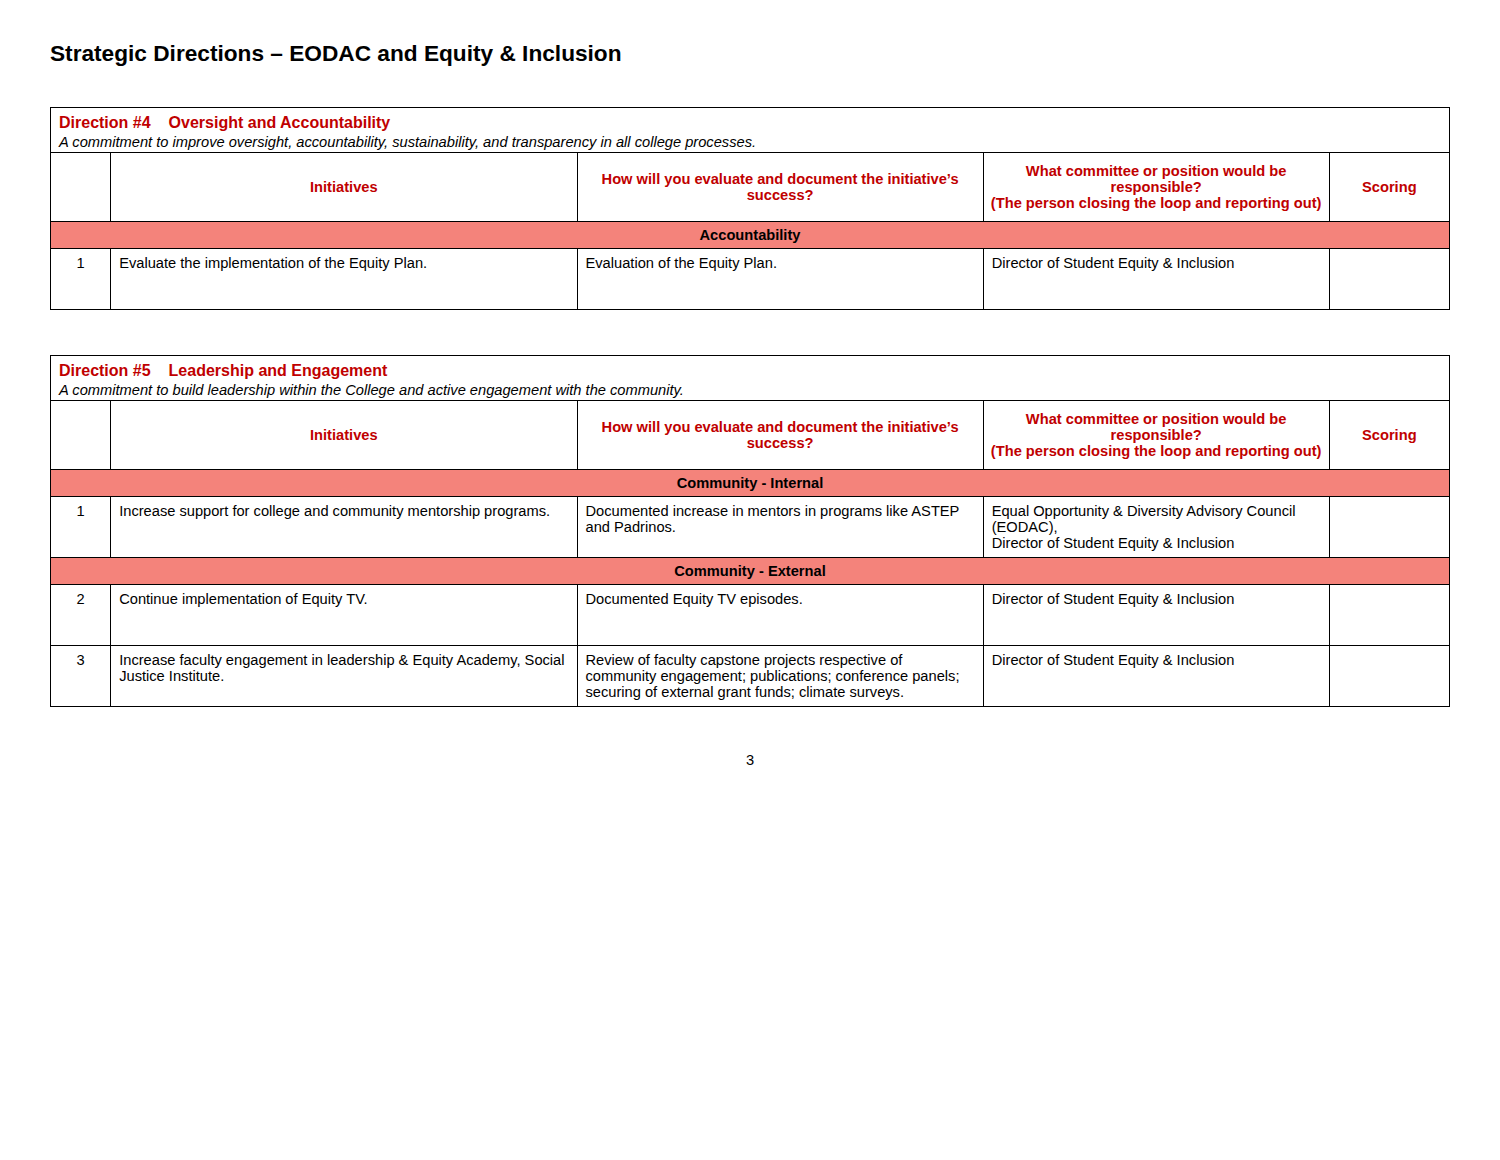Strategic Directions – EODAC and Equity & Inclusion
| Direction #4 Oversight and Accountability A commitment to improve oversight, accountability, sustainability, and transparency in all college processes. |
| | Initiatives | How will you evaluate and document the initiative’s success? | What committee or position would be responsible? (The person closing the loop and reporting out) | Scoring |
| Accountability |
| 1 | Evaluate the implementation of the Equity Plan. | Evaluation of the Equity Plan. | Director of Student Equity & Inclusion | |
| Direction #5 Leadership and Engagement A commitment to build leadership within the College and active engagement with the community. |
| | Initiatives | How will you evaluate and document the initiative’s success? | What committee or position would be responsible? (The person closing the loop and reporting out) | Scoring |
| Community - Internal |
| 1 | Increase support for college and community mentorship programs. | Documented increase in mentors in programs like ASTEP and Padrinos. | Equal Opportunity & Diversity Advisory Council (EODAC), Director of Student Equity & Inclusion | |
| Community - External |
| 2 | Continue implementation of Equity TV. | Documented Equity TV episodes. | Director of Student Equity & Inclusion | |
| 3 | Increase faculty engagement in leadership & Equity Academy, Social Justice Institute. | Review of faculty capstone projects respective of community engagement; publications; conference panels; securing of external grant funds; climate surveys. | Director of Student Equity & Inclusion | |
3